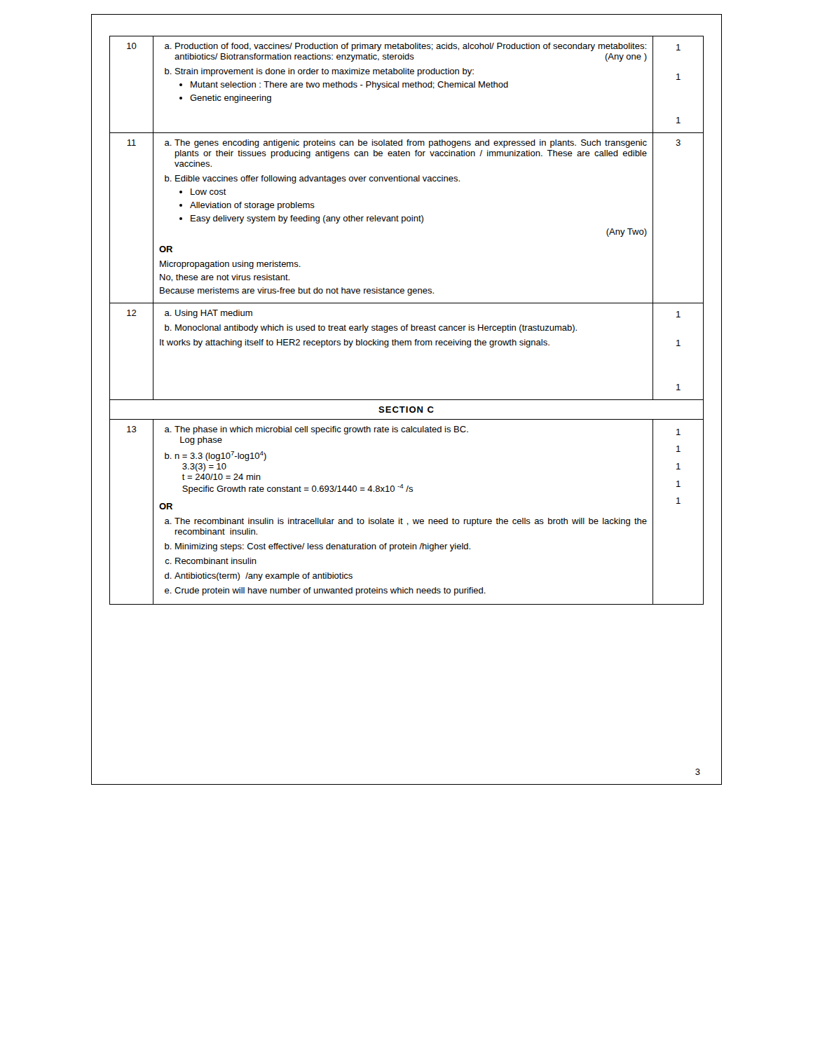| 10 | Production of food, vaccines/ Production of primary metabolites; acids, alcohol/ Production of secondary metabolites: antibiotics/ Biotransformation reactions: enzymatic, steroids (Any one ) Strain improvement is done in order to maximize metabolite production by: Mutant selection : There are two methods - Physical method; Chemical Method Genetic engineering | 1 1 1 |
| 11 | The genes encoding antigenic proteins can be isolated from pathogens and expressed in plants. Such transgenic plants or their tissues producing antigens can be eaten for vaccination / immunization. These are called edible vaccines. Edible vaccines offer following advantages over conventional vaccines. Low cost Alleviation of storage problems Easy delivery system by feeding (any other relevant point) (Any Two) OR Micropropagation using meristems. No, these are not virus resistant. Because meristems are virus-free but do not have resistance genes. | 3 |
| 12 | Using HAT medium Monoclonal antibody which is used to treat early stages of breast cancer is Herceptin (trastuzumab). It works by attaching itself to HER2 receptors by blocking them from receiving the growth signals. | 1 1 1 |
| SECTION C |
| 13 | The phase in which microbial cell specific growth rate is calculated is BC. Log phase n = 3.3 (log10 7 -log10 4 ) 3.3(3) = 10 t = 240/10 = 24 min Specific Growth rate constant = 0.693/1440 = 4.8x10 -4 /s OR The recombinant insulin is intracellular and to isolate it , we need to rupture the cells as broth will be lacking the recombinant insulin. Minimizing steps: Cost effective/ less denaturation of protein /higher yield. Recombinant insulin Antibiotics(term) /any example of antibiotics Crude protein will have number of unwanted proteins which needs to purified. | 1 1 1 1 1 |
3